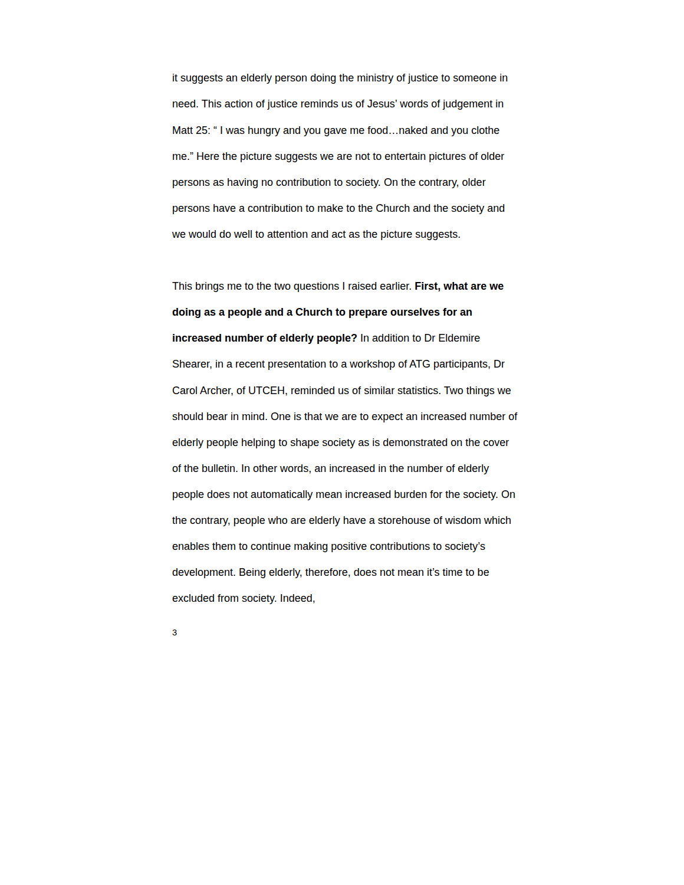it suggests an elderly person doing the ministry of justice to someone in need. This action of justice reminds us of Jesus’ words of judgement in Matt 25: “ I was hungry and you gave me food…naked and you clothe me.” Here the picture suggests we are not to entertain pictures of older persons as having no contribution to society. On the contrary, older persons have a contribution to make to the Church and the society and we would do well to attention and act as the picture suggests.
This brings me to the two questions I raised earlier. First, what are we doing as a people and a Church to prepare ourselves for an increased number of elderly people? In addition to Dr Eldemire Shearer, in a recent presentation to a workshop of ATG participants, Dr Carol Archer, of UTCEH, reminded us of similar statistics. Two things we should bear in mind. One is that we are to expect an increased number of elderly people helping to shape society as is demonstrated on the cover of the bulletin. In other words, an increased in the number of elderly people does not automatically mean increased burden for the society. On the contrary, people who are elderly have a storehouse of wisdom which enables them to continue making positive contributions to society’s development. Being elderly, therefore, does not mean it’s time to be excluded from society. Indeed,
3